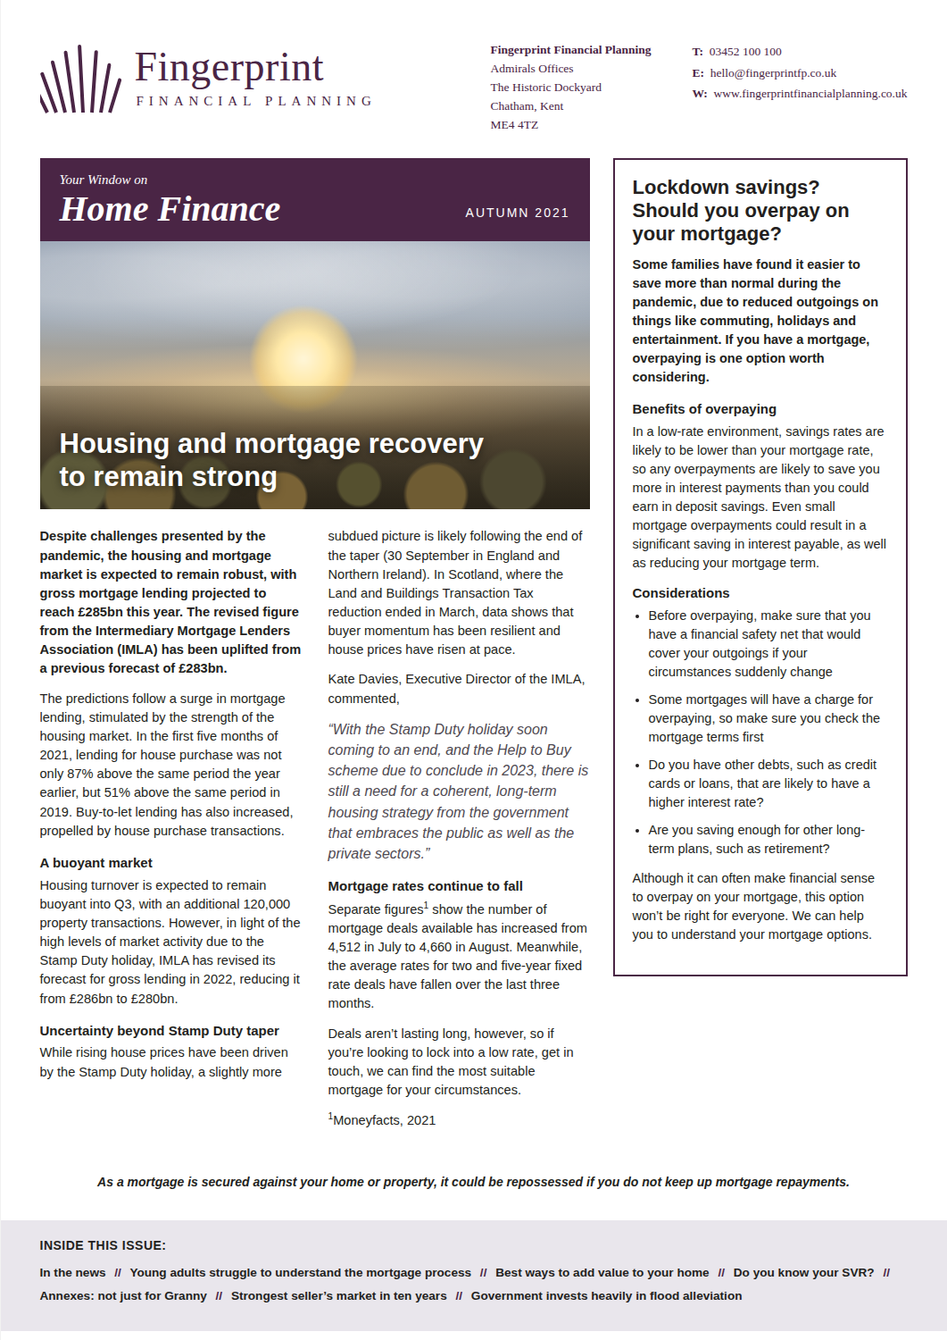Fingerprint FINANCIAL PLANNING
Fingerprint Financial Planning Admirals Offices
The Historic Dockyard
Chatham, Kent
ME4 4TZ
T: 03452 100 100
E: hello@fingerprintfp.co.uk
W: www.fingerprintfinancialplanning.co.uk
Your Window on
Home Finance
AUTUMN 2021
Housing and mortgage recovery
to remain strong
Despite challenges presented by the pandemic, the housing and mortgage market is expected to remain robust, with gross mortgage lending projected to reach £285bn this year. The revised figure from the Intermediary Mortgage Lenders Association (IMLA) has been uplifted from a previous forecast of £283bn.
The predictions follow a surge in mortgage lending, stimulated by the strength of the housing market. In the first five months of 2021, lending for house purchase was not only 87% above the same period the year earlier, but 51% above the same period in 2019. Buy-to-let lending has also increased, propelled by house purchase transactions.
A buoyant market
Housing turnover is expected to remain buoyant into Q3, with an additional 120,000 property transactions. However, in light of the high levels of market activity due to the Stamp Duty holiday, IMLA has revised its forecast for gross lending in 2022, reducing it from £286bn to £280bn.
Uncertainty beyond Stamp Duty taper
While rising house prices have been driven by the Stamp Duty holiday, a slightly more
subdued picture is likely following the end of the taper (30 September in England and Northern Ireland). In Scotland, where the Land and Buildings Transaction Tax reduction ended in March, data shows that buyer momentum has been resilient and house prices have risen at pace.
Kate Davies, Executive Director of the IMLA, commented,
“With the Stamp Duty holiday soon coming to an end, and the Help to Buy scheme due to conclude in 2023, there is still a need for a coherent, long-term housing strategy from the government that embraces the public as well as the private sectors.”
Mortgage rates continue to fall
Separate figures1 show the number of mortgage deals available has increased from 4,512 in July to 4,660 in August. Meanwhile, the average rates for two and five-year fixed rate deals have fallen over the last three months.
Deals aren’t lasting long, however, so if you’re looking to lock into a low rate, get in touch, we can find the most suitable mortgage for your circumstances.
1Moneyfacts, 2021
Lockdown savings? Should you overpay on your mortgage?
Some families have found it easier to save more than normal during the pandemic, due to reduced outgoings on things like commuting, holidays and entertainment. If you have a mortgage, overpaying is one option worth considering.
Benefits of overpaying
In a low-rate environment, savings rates are likely to be lower than your mortgage rate, so any overpayments are likely to save you more in interest payments than you could earn in deposit savings. Even small mortgage overpayments could result in a significant saving in interest payable, as well as reducing your mortgage term.
Considerations
Before overpaying, make sure that you have a financial safety net that would cover your outgoings if your circumstances suddenly change
Some mortgages will have a charge for overpaying, so make sure you check the mortgage terms first
Do you have other debts, such as credit cards or loans, that are likely to have a higher interest rate?
Are you saving enough for other long-term plans, such as retirement?
Although it can often make financial sense to overpay on your mortgage, this option won’t be right for everyone. We can help you to understand your mortgage options.
As a mortgage is secured against your home or property, it could be repossessed if you do not keep up mortgage repayments.
INSIDE THIS ISSUE:
In the news // Young adults struggle to understand the mortgage process // Best ways to add value to your home // Do you know your SVR? // Annexes: not just for Granny // Strongest seller’s market in ten years // Government invests heavily in flood alleviation